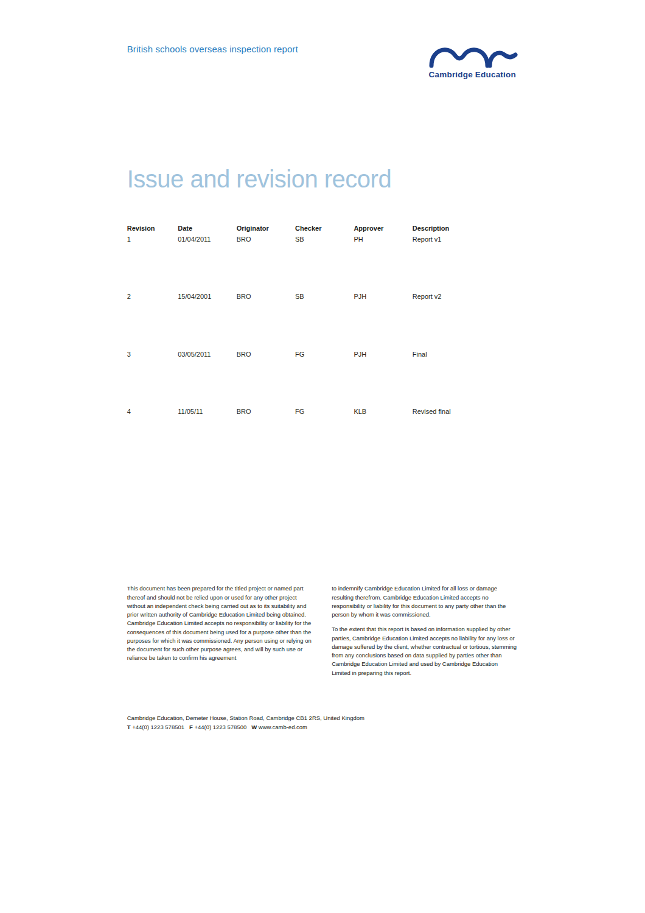British schools overseas inspection report
Cambridge Education
Issue and revision record
| Revision | Date | Originator | Checker | Approver | Description |
| --- | --- | --- | --- | --- | --- |
| 1 | 01/04/2011 | BRO | SB | PH | Report v1 |
| 2 | 15/04/2001 | BRO | SB | PJH | Report v2 |
| 3 | 03/05/2011 | BRO | FG | PJH | Final |
| 4 | 11/05/11 | BRO | FG | KLB | Revised final |
This document has been prepared for the titled project or named part thereof and should not be relied upon or used for any other project without an independent check being carried out as to its suitability and prior written authority of Cambridge Education Limited being obtained. Cambridge Education Limited accepts no responsibility or liability for the consequences of this document being used for a purpose other than the purposes for which it was commissioned. Any person using or relying on the document for such other purpose agrees, and will by such use or reliance be taken to confirm his agreement
to indemnify Cambridge Education Limited for all loss or damage resulting therefrom. Cambridge Education Limited accepts no responsibility or liability for this document to any party other than the person by whom it was commissioned.
To the extent that this report is based on information supplied by other parties, Cambridge Education Limited accepts no liability for any loss or damage suffered by the client, whether contractual or tortious, stemming from any conclusions based on data supplied by parties other than Cambridge Education Limited and used by Cambridge Education Limited in preparing this report.
Cambridge Education, Demeter House, Station Road, Cambridge CB1 2RS, United Kingdom
T +44(0) 1223 578501 F +44(0) 1223 578500 W www.camb-ed.com